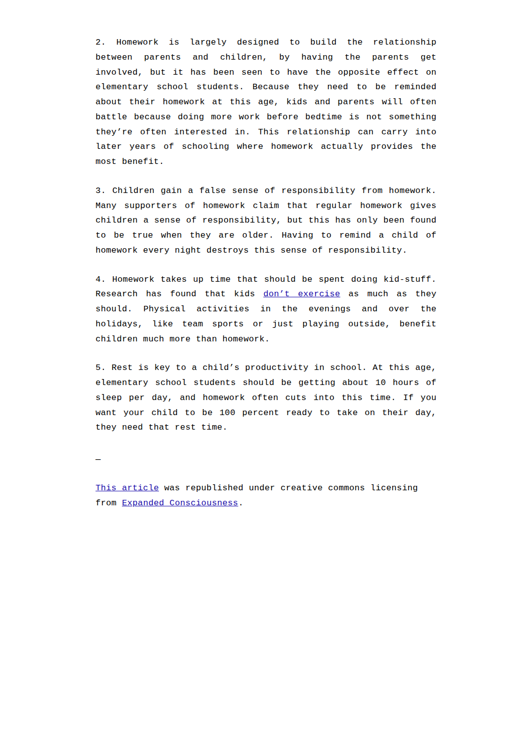2. Homework is largely designed to build the relationship between parents and children, by having the parents get involved, but it has been seen to have the opposite effect on elementary school students. Because they need to be reminded about their homework at this age, kids and parents will often battle because doing more work before bedtime is not something they’re often interested in. This relationship can carry into later years of schooling where homework actually provides the most benefit.
3. Children gain a false sense of responsibility from homework. Many supporters of homework claim that regular homework gives children a sense of responsibility, but this has only been found to be true when they are older. Having to remind a child of homework every night destroys this sense of responsibility.
4. Homework takes up time that should be spent doing kid-stuff. Research has found that kids don’t exercise as much as they should. Physical activities in the evenings and over the holidays, like team sports or just playing outside, benefit children much more than homework.
5. Rest is key to a child’s productivity in school. At this age, elementary school students should be getting about 10 hours of sleep per day, and homework often cuts into this time. If you want your child to be 100 percent ready to take on their day, they need that rest time.
—
This article was republished under creative commons licensing from Expanded Consciousness.